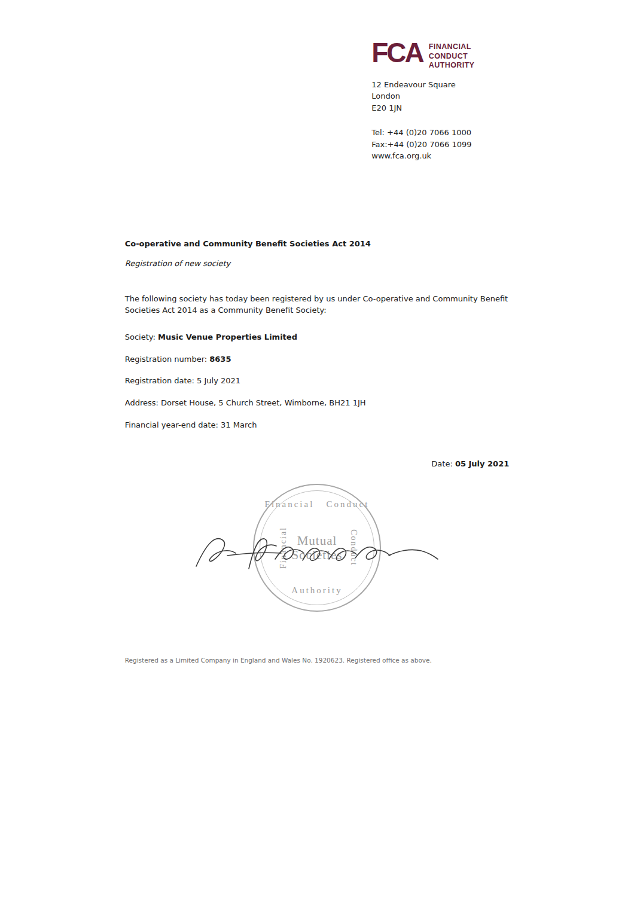FCA
Financial
Conduct
Authority
12 Endeavour Square
London
E20 1JN
Tel: +44 (0)20 7066 1000
Fax:+44 (0)20 7066 1099
www.fca.org.uk
Co-operative and Community Benefit Societies Act 2014
Registration of new society
The following society has today been registered by us under Co-operative and Community Benefit Societies Act 2014 as a Community Benefit Society:
Society: Music Venue Properties Limited
Registration number: 8635
Registration date: 5 July 2021
Address: Dorset House, 5 Church Street, Wimborne, BH21 1JH
Financial year-end date: 31 March
Date: 05 July 2021
Financial Conduct
Mutual
Societies
Authority
Financial
Conduct
Registered as a Limited Company in England and Wales No. 1920623. Registered office as above.